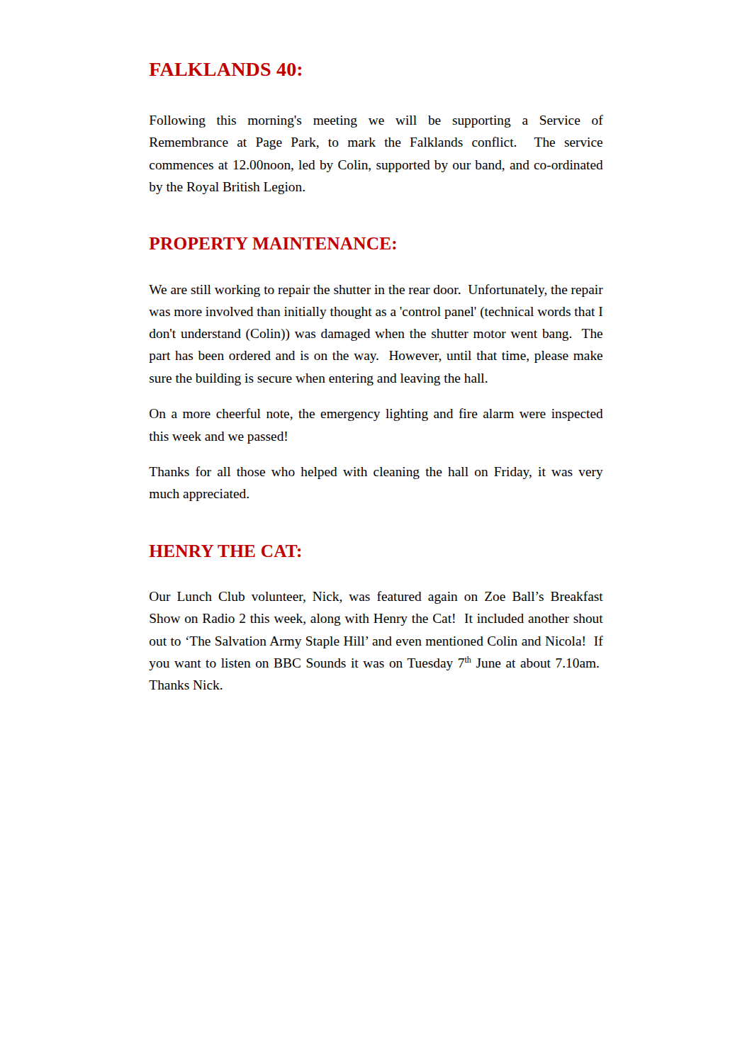FALKLANDS 40:
Following this morning's meeting we will be supporting a Service of Remembrance at Page Park, to mark the Falklands conflict. The service commences at 12.00noon, led by Colin, supported by our band, and co-ordinated by the Royal British Legion.
PROPERTY MAINTENANCE:
We are still working to repair the shutter in the rear door. Unfortunately, the repair was more involved than initially thought as a 'control panel' (technical words that I don't understand (Colin)) was damaged when the shutter motor went bang. The part has been ordered and is on the way. However, until that time, please make sure the building is secure when entering and leaving the hall.
On a more cheerful note, the emergency lighting and fire alarm were inspected this week and we passed!
Thanks for all those who helped with cleaning the hall on Friday, it was very much appreciated.
HENRY THE CAT:
Our Lunch Club volunteer, Nick, was featured again on Zoe Ball’s Breakfast Show on Radio 2 this week, along with Henry the Cat! It included another shout out to ‘The Salvation Army Staple Hill’ and even mentioned Colin and Nicola! If you want to listen on BBC Sounds it was on Tuesday 7th June at about 7.10am. Thanks Nick.